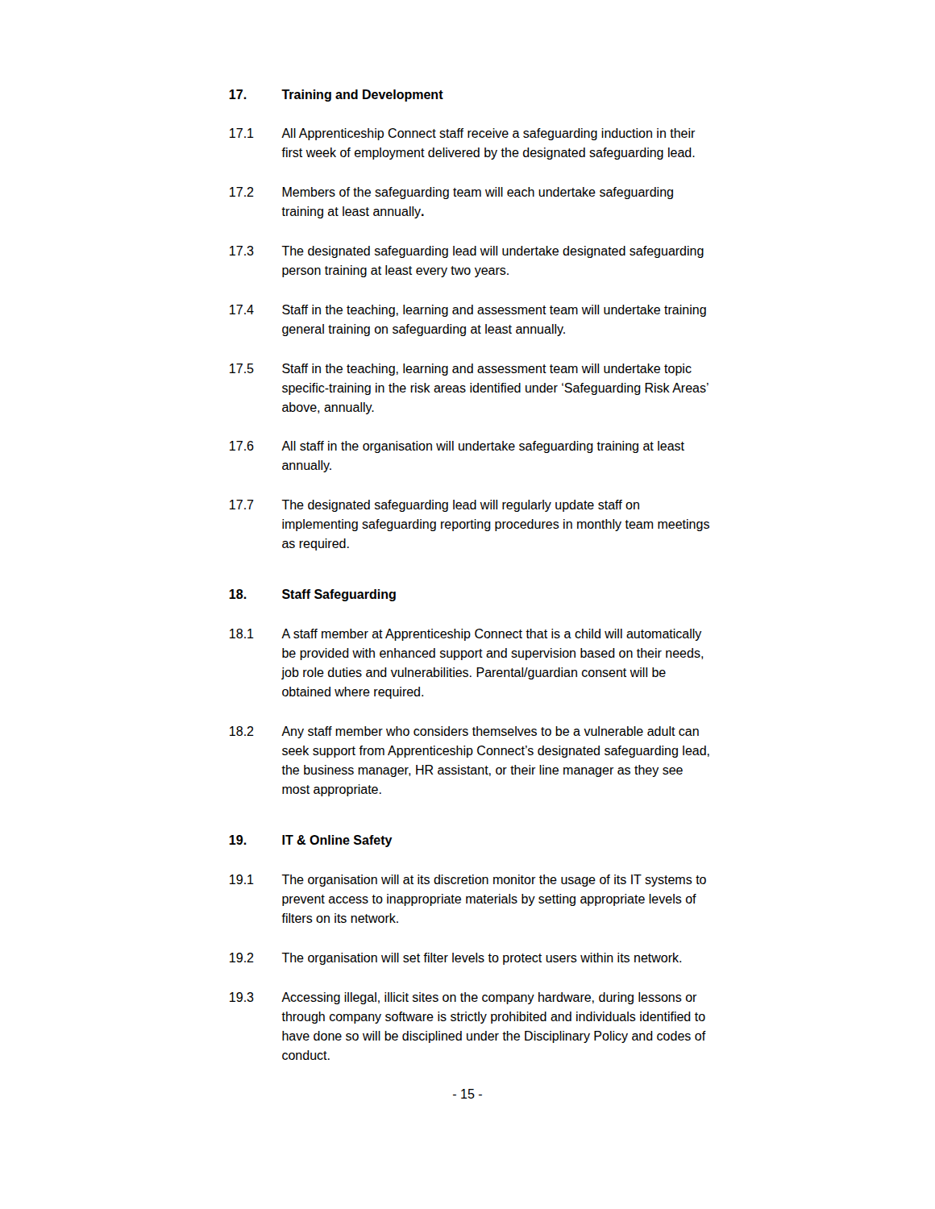17.
Training and Development
17.1
All Apprenticeship Connect staff receive a safeguarding induction in their first week of employment delivered by the designated safeguarding lead.
17.2
Members of the safeguarding team will each undertake safeguarding training at least annually.
17.3
The designated safeguarding lead will undertake designated safeguarding person training at least every two years.
17.4
Staff in the teaching, learning and assessment team will undertake training general training on safeguarding at least annually.
17.5
Staff in the teaching, learning and assessment team will undertake topic specific-training in the risk areas identified under ‘Safeguarding Risk Areas’ above, annually.
17.6
All staff in the organisation will undertake safeguarding training at least annually.
17.7
The designated safeguarding lead will regularly update staff on implementing safeguarding reporting procedures in monthly team meetings as required.
18.
Staff Safeguarding
18.1
A staff member at Apprenticeship Connect that is a child will automatically be provided with enhanced support and supervision based on their needs, job role duties and vulnerabilities. Parental/guardian consent will be obtained where required.
18.2
Any staff member who considers themselves to be a vulnerable adult can seek support from Apprenticeship Connect’s designated safeguarding lead, the business manager, HR assistant, or their line manager as they see most appropriate.
19.
IT & Online Safety
19.1
The organisation will at its discretion monitor the usage of its IT systems to prevent access to inappropriate materials by setting appropriate levels of filters on its network.
19.2
The organisation will set filter levels to protect users within its network.
19.3
Accessing illegal, illicit sites on the company hardware, during lessons or through company software is strictly prohibited and individuals identified to have done so will be disciplined under the Disciplinary Policy and codes of conduct.
- 15 -